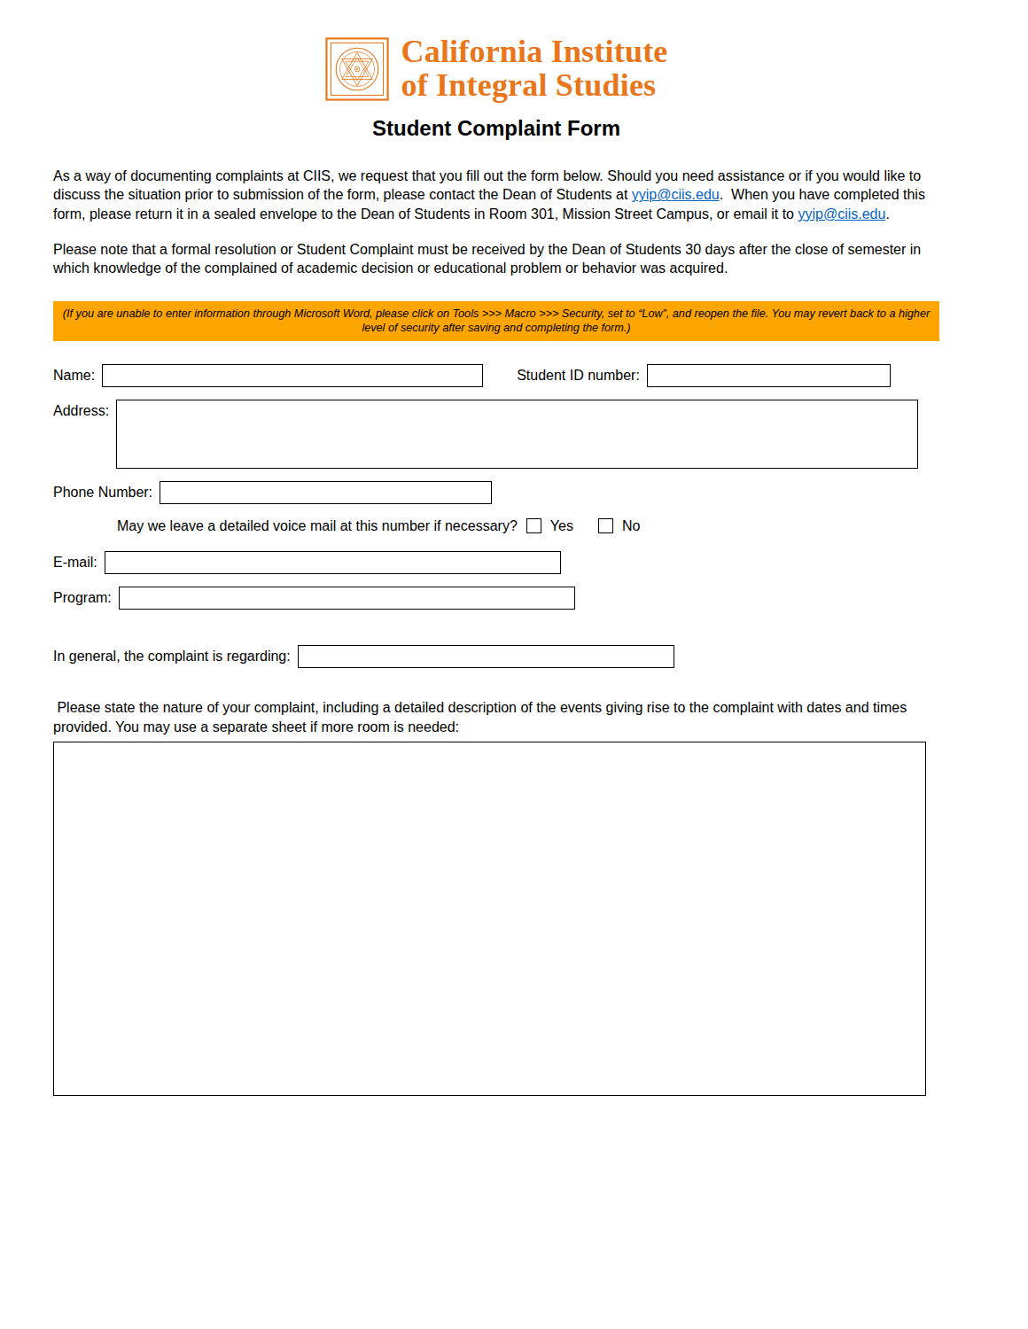California Institute
of Integral Studies
Student Complaint Form
As a way of documenting complaints at CIIS, we request that you fill out the form below. Should you need assistance or if you would like to discuss the situation prior to submission of the form, please contact the Dean of Students at yyip@ciis.edu. When you have completed this form, please return it in a sealed envelope to the Dean of Students in Room 301, Mission Street Campus, or email it to yyip@ciis.edu.
Please note that a formal resolution or Student Complaint must be received by the Dean of Students 30 days after the close of semester in which knowledge of the complained of academic decision or educational problem or behavior was acquired.
(If you are unable to enter information through Microsoft Word, please click on Tools >>> Macro >>> Security, set to “Low”, and reopen the file. You may revert back to a higher level of security after saving and completing the form.)
Name:
Student ID number:
Address:
Phone Number:
May we leave a detailed voice mail at this number if necessary? Yes No
E-mail:
Program:
In general, the complaint is regarding:
Please state the nature of your complaint, including a detailed description of the events giving rise to the complaint with dates and times provided. You may use a separate sheet if more room is needed: